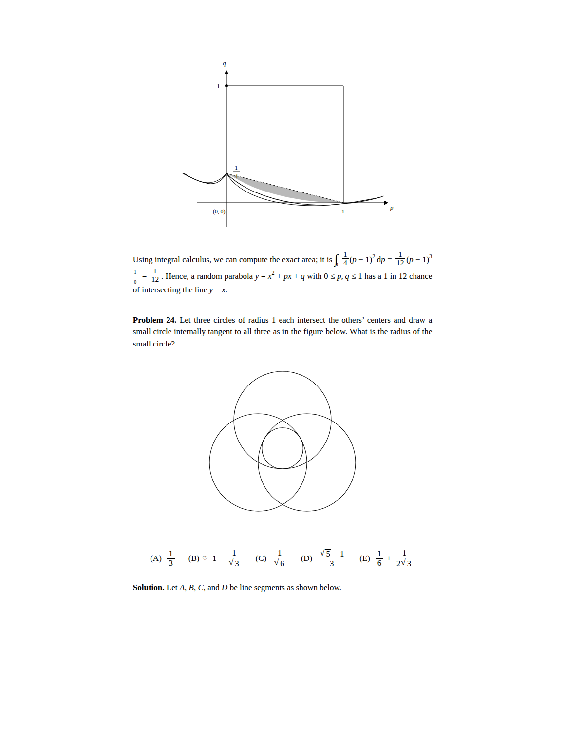q p 1 1 4 (0, 0) 1
Using integral calculus, we can compute the exact area; it is ∫10 14(p − 1)2 dp = 112(p − 1)3 10 = 112. Hence, a random parabola y = x2 + px + q with 0 ≤ p, q ≤ 1 has a 1 in 12 chance of intersecting the line y = x.
Problem 24. Let three circles of radius 1 each intersect the others’ centers and draw a small circle internally tangent to all three as in the figure below. What is the radius of the small circle?
(A) 13 (B)♡ 1 − 13 (C) 16 (D) 5 − 13 (E) 16 + 123
Solution. Let A, B, C, and D be line segments as shown below.